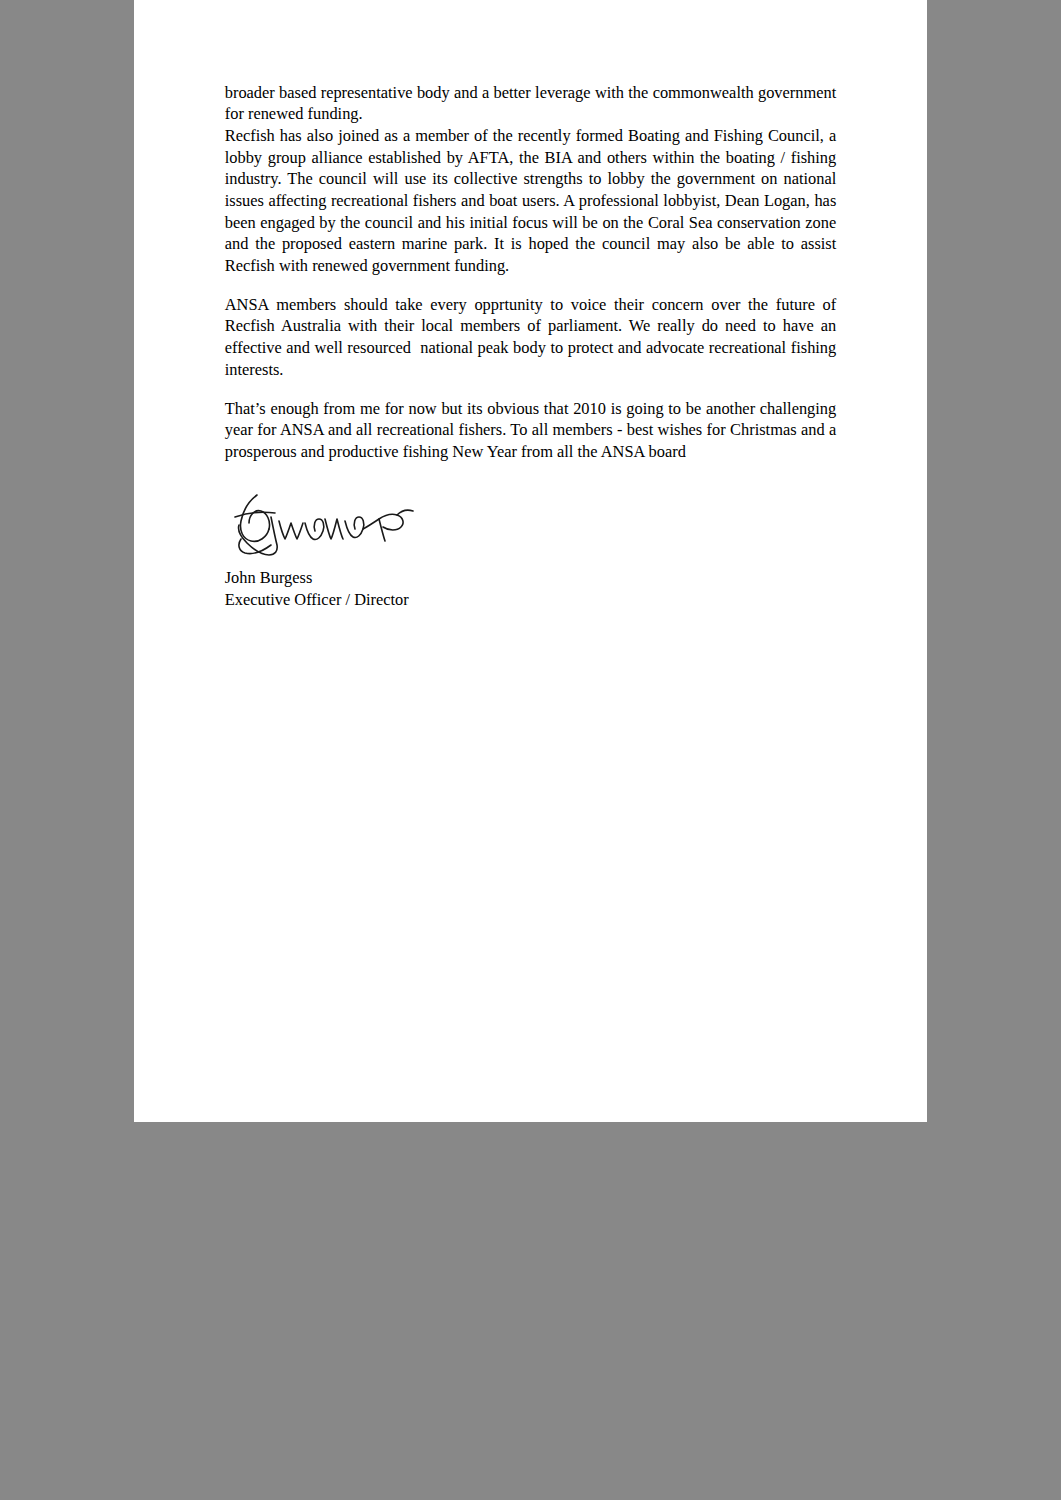broader based representative body and a better leverage with the commonwealth government for renewed funding.
Recfish has also joined as a member of the recently formed Boating and Fishing Council, a lobby group alliance established by AFTA, the BIA and others within the boating / fishing industry. The council will use its collective strengths to lobby the government on national issues affecting recreational fishers and boat users. A professional lobbyist, Dean Logan, has been engaged by the council and his initial focus will be on the Coral Sea conservation zone and the proposed eastern marine park. It is hoped the council may also be able to assist Recfish with renewed government funding.
ANSA members should take every opprtunity to voice their concern over the future of Recfish Australia with their local members of parliament. We really do need to have an effective and well resourced national peak body to protect and advocate recreational fishing interests.
That’s enough from me for now but its obvious that 2010 is going to be another challenging year for ANSA and all recreational fishers. To all members - best wishes for Christmas and a prosperous and productive fishing New Year from all the ANSA board
John Burgess
Executive Officer / Director